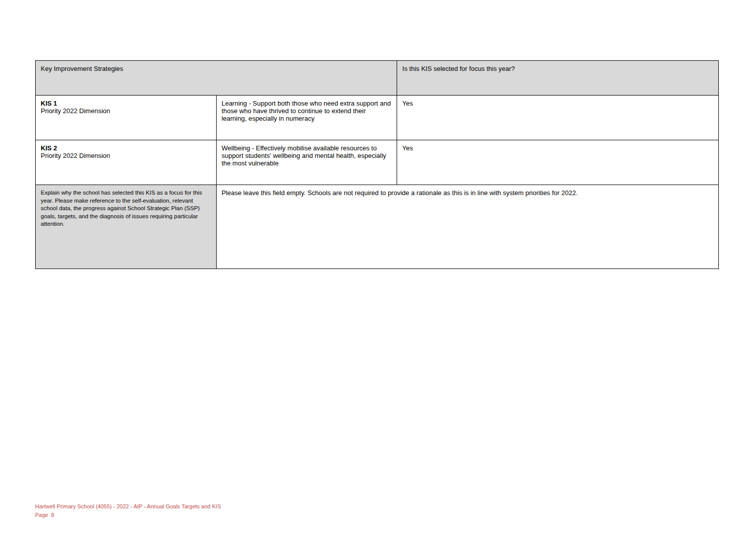| Key Improvement Strategies | Is this KIS selected for focus this year? |
| KIS 1 Priority 2022 Dimension | Learning - Support both those who need extra support and those who have thrived to continue to extend their learning, especially in numeracy | Yes |
| KIS 2 Priority 2022 Dimension | Wellbeing - Effectively mobilise available resources to support students' wellbeing and mental health, especially the most vulnerable | Yes |
| Explain why the school has selected this KIS as a focus for this year. Please make reference to the self-evaluation, relevant school data, the progress against School Strategic Plan (SSP) goals, targets, and the diagnosis of issues requiring particular attention. | Please leave this field empty. Schools are not required to provide a rationale as this is in line with system priorities for 2022. |
Hartwell Primary School (4055) - 2022 - AIP - Annual Goals Targets and KIS
Page 8